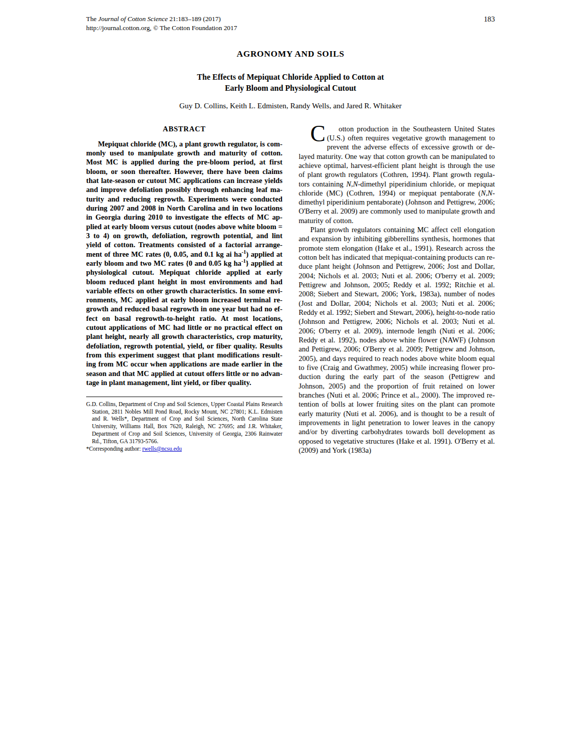The Journal of Cotton Science 21:183–189 (2017)
http://journal.cotton.org, © The Cotton Foundation 2017
183
AGRONOMY AND SOILS
The Effects of Mepiquat Chloride Applied to Cotton at
Early Bloom and Physiological Cutout
Guy D. Collins, Keith L. Edmisten, Randy Wells, and Jared R. Whitaker
ABSTRACT
Mepiquat chloride (MC), a plant growth regulator, is commonly used to manipulate growth and maturity of cotton. Most MC is applied during the pre-bloom period, at first bloom, or soon thereafter. However, there have been claims that late-season or cutout MC applications can increase yields and improve defoliation possibly through enhancing leaf maturity and reducing regrowth. Experiments were conducted during 2007 and 2008 in North Carolina and in two locations in Georgia during 2010 to investigate the effects of MC applied at early bloom versus cutout (nodes above white bloom = 3 to 4) on growth, defoliation, regrowth potential, and lint yield of cotton. Treatments consisted of a factorial arrangement of three MC rates (0, 0.05, and 0.1 kg ai ha-1) applied at early bloom and two MC rates {0 and 0.05 kg ha-1} applied at physiological cutout. Mepiquat chloride applied at early bloom reduced plant height in most environments and had variable effects on other growth characteristics. In some environments, MC applied at early bloom increased terminal regrowth and reduced basal regrowth in one year but had no effect on basal regrowth-to-height ratio. At most locations, cutout applications of MC had little or no practical effect on plant height, nearly all growth characteristics, crop maturity, defoliation, regrowth potential, yield, or fiber quality. Results from this experiment suggest that plant modifications resulting from MC occur when applications are made earlier in the season and that MC applied at cutout offers little or no advantage in plant management, lint yield, or fiber quality.
G.D. Collins, Department of Crop and Soil Sciences, Upper Coastal Plains Research Station, 2811 Nobles Mill Pond Road, Rocky Mount, NC 27801; K.L. Edmisten and R. Wells*, Department of Crop and Soil Sciences, North Carolina State University, Williams Hall, Box 7620, Raleigh, NC 27695; and J.R. Whitaker, Department of Crop and Soil Sciences, University of Georgia, 2306 Rainwater Rd., Tifton, GA 31793-5766.
*Corresponding author: rwells@ncsu.edu
Cotton production in the Southeastern United States (U.S.) often requires vegetative growth management to prevent the adverse effects of excessive growth or delayed maturity. One way that cotton growth can be manipulated to achieve optimal, harvest-efficient plant height is through the use of plant growth regulators (Cothren, 1994). Plant growth regulators containing N,N-dimethyl piperidinium chloride, or mepiquat chloride (MC) (Cothren, 1994) or mepiquat pentaborate (N,N-dimethyl piperidinium pentaborate) (Johnson and Pettigrew, 2006; O'Berry et al. 2009) are commonly used to manipulate growth and maturity of cotton.
Plant growth regulators containing MC affect cell elongation and expansion by inhibiting gibberellins synthesis, hormones that promote stem elongation (Hake et al., 1991). Research across the cotton belt has indicated that mepiquat-containing products can reduce plant height (Johnson and Pettigrew, 2006; Jost and Dollar, 2004; Nichols et al. 2003; Nuti et al. 2006; O'berry et al. 2009; Pettigrew and Johnson, 2005; Reddy et al. 1992; Ritchie et al. 2008; Siebert and Stewart, 2006; York, 1983a), number of nodes (Jost and Dollar, 2004; Nichols et al. 2003; Nuti et al. 2006; Reddy et al. 1992; Siebert and Stewart, 2006), height-to-node ratio (Johnson and Pettigrew, 2006; Nichols et al. 2003; Nuti et al. 2006; O'berry et al. 2009), internode length (Nuti et al. 2006; Reddy et al. 1992), nodes above white flower (NAWF) (Johnson and Pettigrew, 2006; O'Berry et al. 2009; Pettigrew and Johnson, 2005), and days required to reach nodes above white bloom equal to five (Craig and Gwathmey, 2005) while increasing flower production during the early part of the season (Pettigrew and Johnson, 2005) and the proportion of fruit retained on lower branches (Nuti et al. 2006; Prince et al., 2000). The improved retention of bolls at lower fruiting sites on the plant can promote early maturity (Nuti et al. 2006), and is thought to be a result of improvements in light penetration to lower leaves in the canopy and/or by diverting carbohydrates towards boll development as opposed to vegetative structures (Hake et al. 1991). O'Berry et al. (2009) and York (1983a)